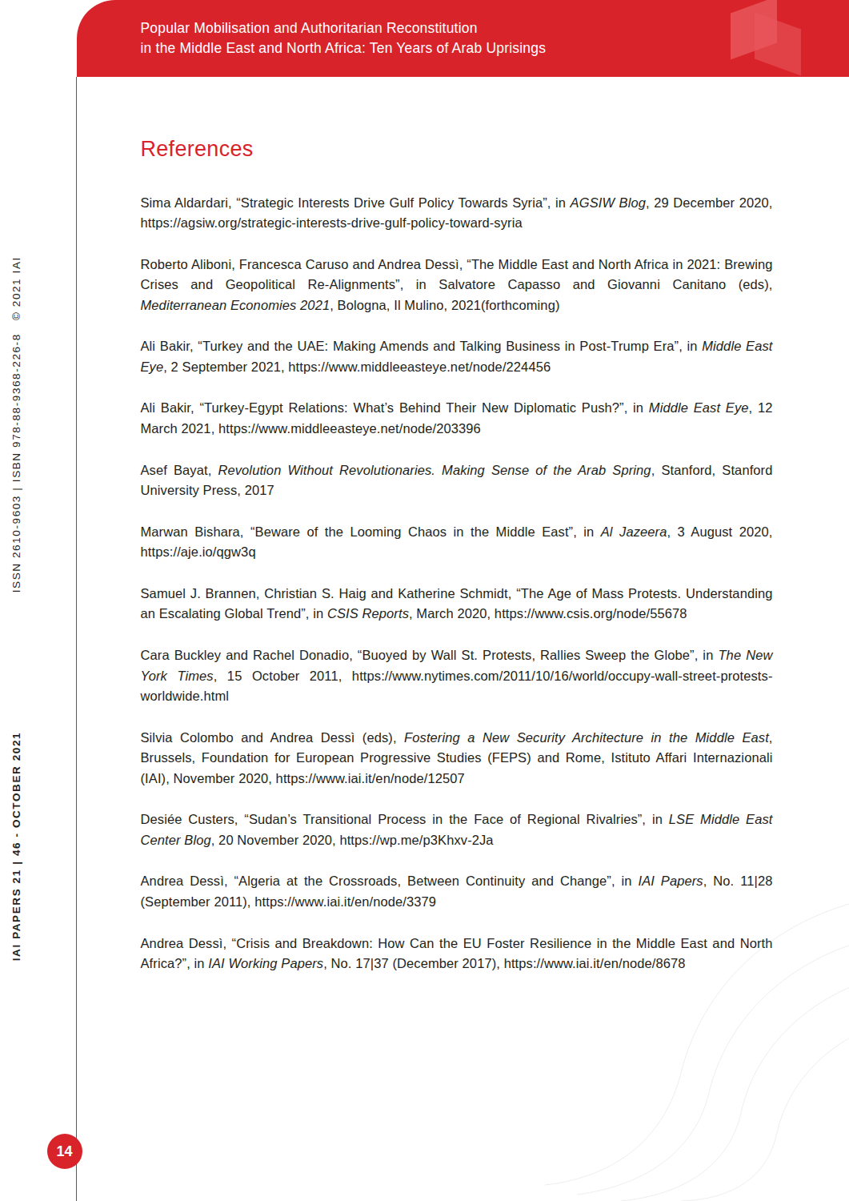ISSN 2610-9603 | ISBN 978-88-9368-226-8 © 2021 IAI
IAI PAPERS 21 | 46 - OCTOBER 2021
14
Popular Mobilisation and Authoritarian Reconstitution
in the Middle East and North Africa: Ten Years of Arab Uprisings
References
Sima Aldardari, “Strategic Interests Drive Gulf Policy Towards Syria”, in AGSIW Blog, 29 December 2020, https://agsiw.org/strategic-interests-drive-gulf-policy-toward-syria
Roberto Aliboni, Francesca Caruso and Andrea Dessì, “The Middle East and North Africa in 2021: Brewing Crises and Geopolitical Re-Alignments”, in Salvatore Capasso and Giovanni Canitano (eds), Mediterranean Economies 2021, Bologna, Il Mulino, 2021(forthcoming)
Ali Bakir, “Turkey and the UAE: Making Amends and Talking Business in Post-Trump Era”, in Middle East Eye, 2 September 2021, https://www.middleeasteye.net/node/224456
Ali Bakir, “Turkey-Egypt Relations: What’s Behind Their New Diplomatic Push?”, in Middle East Eye, 12 March 2021, https://www.middleeasteye.net/node/203396
Asef Bayat, Revolution Without Revolutionaries. Making Sense of the Arab Spring, Stanford, Stanford University Press, 2017
Marwan Bishara, “Beware of the Looming Chaos in the Middle East”, in Al Jazeera, 3 August 2020, https://aje.io/qgw3q
Samuel J. Brannen, Christian S. Haig and Katherine Schmidt, “The Age of Mass Protests. Understanding an Escalating Global Trend”, in CSIS Reports, March 2020, https://www.csis.org/node/55678
Cara Buckley and Rachel Donadio, “Buoyed by Wall St. Protests, Rallies Sweep the Globe”, in The New York Times, 15 October 2011, https://www.nytimes.com/2011/10/16/world/occupy-wall-street-protests-worldwide.html
Silvia Colombo and Andrea Dessì (eds), Fostering a New Security Architecture in the Middle East, Brussels, Foundation for European Progressive Studies (FEPS) and Rome, Istituto Affari Internazionali (IAI), November 2020, https://www.iai.it/en/node/12507
Desiée Custers, “Sudan’s Transitional Process in the Face of Regional Rivalries”, in LSE Middle East Center Blog, 20 November 2020, https://wp.me/p3Khxv-2Ja
Andrea Dessì, “Algeria at the Crossroads, Between Continuity and Change”, in IAI Papers, No. 11|28 (September 2011), https://www.iai.it/en/node/3379
Andrea Dessì, “Crisis and Breakdown: How Can the EU Foster Resilience in the Middle East and North Africa?”, in IAI Working Papers, No. 17|37 (December 2017), https://www.iai.it/en/node/8678